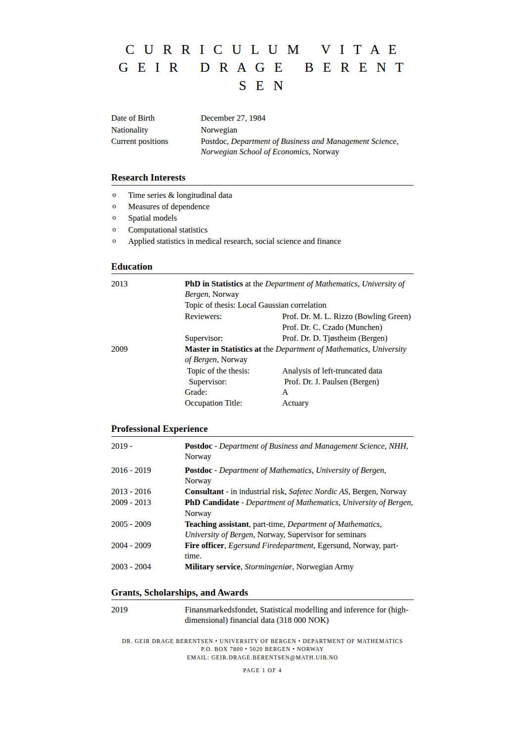C U R R I C U L U M V I T A E G E I R D R A G E B E R E N T S E N
| Date of Birth | December 27, 1984 |
| Nationality | Norwegian |
| Current positions | Postdoc, Department of Business and Management Science, Norwegian School of Economics , Norway |
Research Interests
Time series & longitudinal data
Measures of dependence
Spatial models
Computational statistics
Applied statistics in medical research, social science and finance
Education
| 2013 | PhD in Statistics at the Department of Mathematics, University of Bergen , Norway |
| | Topic of thesis: Local Gaussian correlation |
| | / Reviewers: / Prof. Dr. M. L. Rizzo (Bowling Green) / / / Prof. Dr. C. Czado (Munchen) / / Supervisor: / Prof. Dr. D. Tjøstheim (Bergen) / |
| 2009 | Master in Statistics at the Department of Mathematics, University of Bergen , Norway |
| | / Topic of the thesis: / Analysis of left-truncated data / / Supervisor: / Prof. Dr. J. Paulsen (Bergen) / / Grade: / A / / Occupation Title: / Actuary / |
Professional Experience
| 2019 - | Postdoc - Department of Business and Management Science, NHH , Norway |
| 2016 - 2019 | Postdoc - Department of Mathematics, University of Bergen , Norway |
| 2013 - 2016 | Consultant - in industrial risk, Safetec Nordic AS , Bergen, Norway |
| 2009 - 2013 | PhD Candidate - Department of Mathematics, University of Bergen, Norway |
| 2005 - 2009 | Teaching assistant , part-time, Department of Mathematics, University of Bergen , Norway, Supervisor for seminars |
| 2004 - 2009 | Fire officer , Egersund Firedepartment , Egersund, Norway, part-time. |
| 2003 - 2004 | Military service , Stormingeniør , Norwegian Army |
Grants, Scholarships, and Awards
| 2019 | Finansmarkedsfondet, Statistical modelling and inference for (high-dimensional) financial data (318 000 NOK) |
DR. GEIR DRAGE BERENTSEN • UNIVERSITY OF BERGEN • DEPARTMENT OF MATHEMATICS
P.O. BOX 7800 • 5020 BERGEN • NORWAY
EMAIL: GEIR.DRAGE.BERENTSEN@MATH.UIB.NO
PAGE 1 OF 4